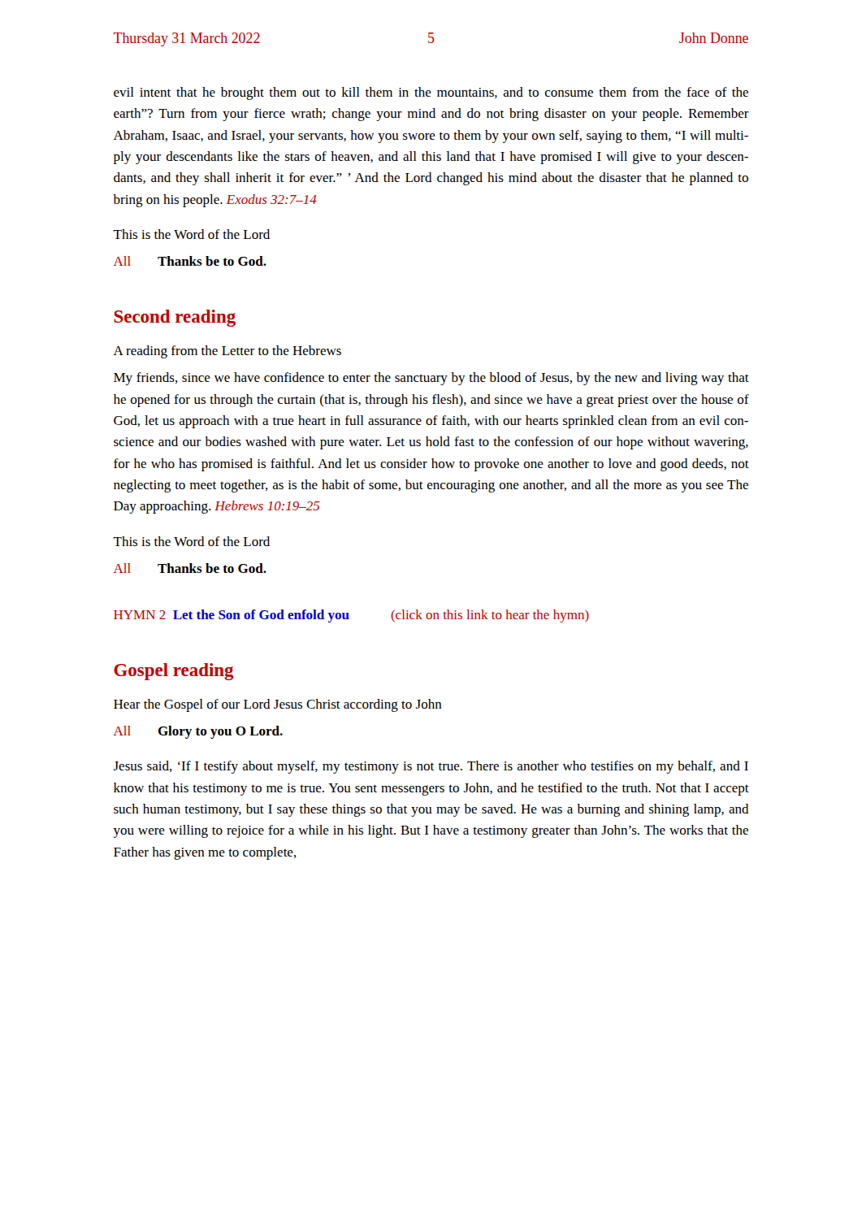Thursday 31 March 2022
5
John Donne
evil intent that he brought them out to kill them in the mountains, and to consume them from the face of the earth”? Turn from your fierce wrath; change your mind and do not bring disaster on your people. Remember Abraham, Isaac, and Israel, your servants, how you swore to them by your own self, saying to them, “I will multiply your descendants like the stars of heaven, and all this land that I have promised I will give to your descendants, and they shall inherit it for ever.” ’ And the Lord changed his mind about the disaster that he planned to bring on his people. Exodus 32:7–14
This is the Word of the Lord
All
Thanks be to God.
Second reading
A reading from the Letter to the Hebrews
My friends, since we have confidence to enter the sanctuary by the blood of Jesus, by the new and living way that he opened for us through the curtain (that is, through his flesh), and since we have a great priest over the house of God, let us approach with a true heart in full assurance of faith, with our hearts sprinkled clean from an evil conscience and our bodies washed with pure water. Let us hold fast to the confession of our hope without wavering, for he who has promised is faithful. And let us consider how to provoke one another to love and good deeds, not neglecting to meet together, as is the habit of some, but encouraging one another, and all the more as you see The Day approaching. Hebrews 10:19–25
This is the Word of the Lord
All
Thanks be to God.
HYMN 2 Let the Son of God enfold you (click on this link to hear the hymn)
Gospel reading
Hear the Gospel of our Lord Jesus Christ according to John
All
Glory to you O Lord.
Jesus said, ‘If I testify about myself, my testimony is not true. There is another who testifies on my behalf, and I know that his testimony to me is true. You sent messengers to John, and he testified to the truth. Not that I accept such human testimony, but I say these things so that you may be saved. He was a burning and shining lamp, and you were willing to rejoice for a while in his light. But I have a testimony greater than John’s. The works that the Father has given me to complete,